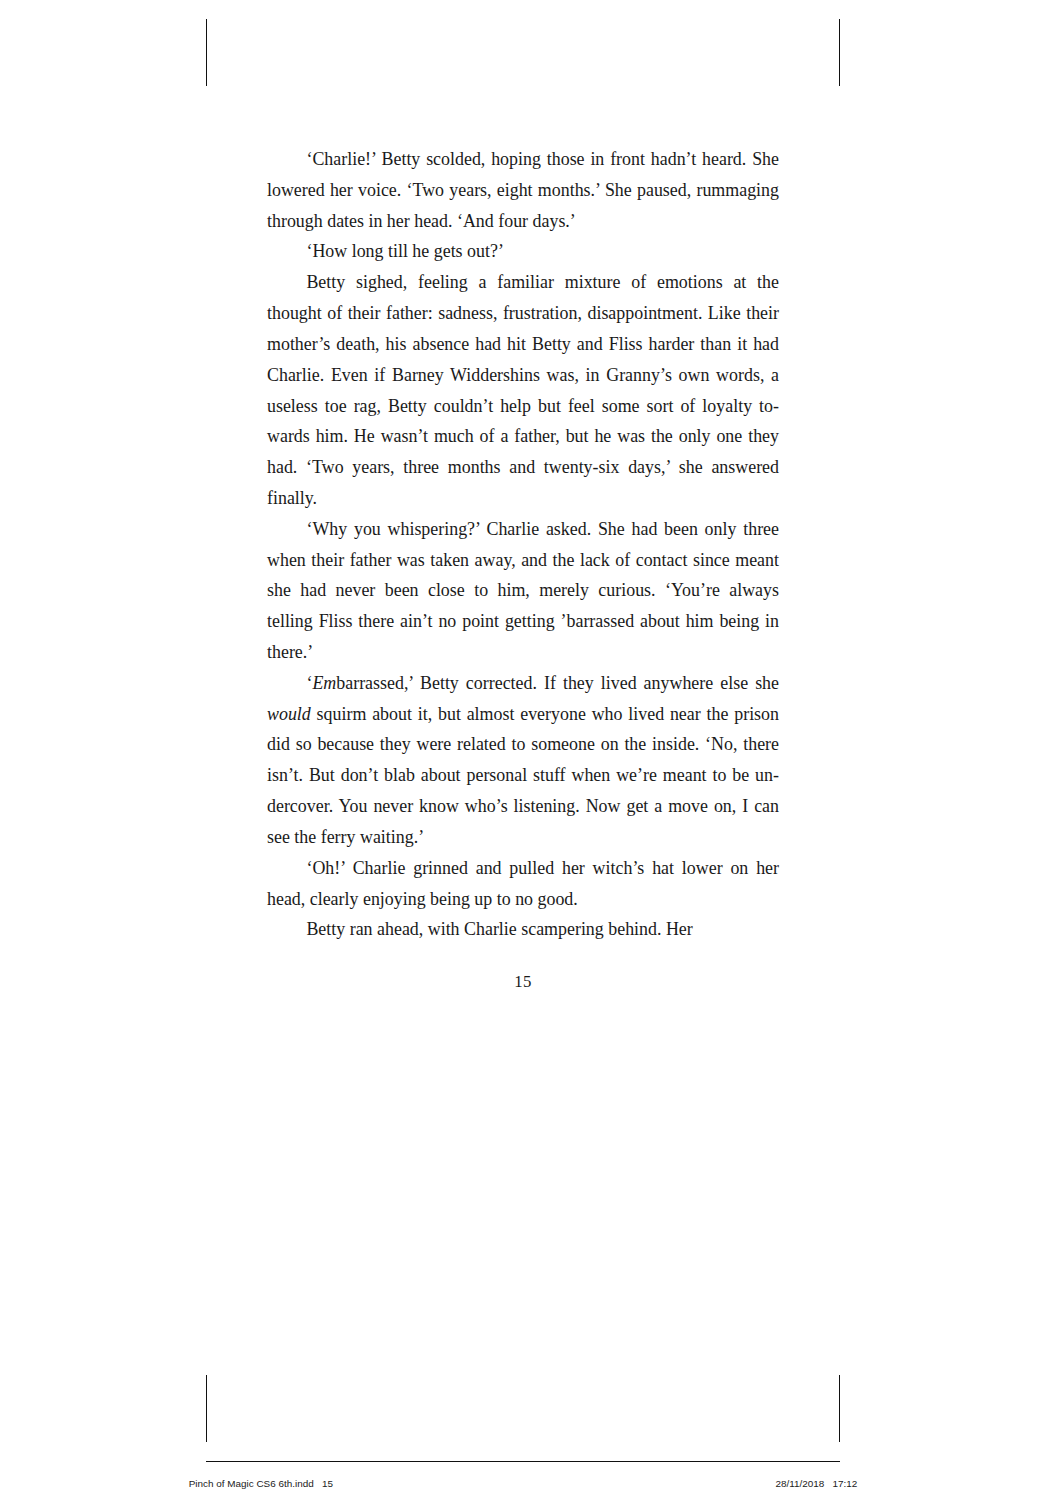‘Charlie!’ Betty scolded, hoping those in front hadn’t heard. She lowered her voice. ‘Two years, eight months.’ She paused, rummaging through dates in her head. ‘And four days.’
‘How long till he gets out?’
Betty sighed, feeling a familiar mixture of emotions at the thought of their father: sadness, frustration, disappointment. Like their mother’s death, his absence had hit Betty and Fliss harder than it had Charlie. Even if Barney Widdershins was, in Granny’s own words, a useless toe rag, Betty couldn’t help but feel some sort of loyalty towards him. He wasn’t much of a father, but he was the only one they had. ‘Two years, three months and twenty-six days,’ she answered finally.
‘Why you whispering?’ Charlie asked. She had been only three when their father was taken away, and the lack of contact since meant she had never been close to him, merely curious. ‘You’re always telling Fliss there ain’t no point getting ’barrassed about him being in there.’
‘Embarrassed,’ Betty corrected. If they lived anywhere else she would squirm about it, but almost everyone who lived near the prison did so because they were related to someone on the inside. ‘No, there isn’t. But don’t blab about personal stuff when we’re meant to be undercover. You never know who’s listening. Now get a move on, I can see the ferry waiting.’
‘Oh!’ Charlie grinned and pulled her witch’s hat lower on her head, clearly enjoying being up to no good.
Betty ran ahead, with Charlie scampering behind. Her
15
Pinch of Magic CS6 6th.indd 15 28/11/2018 17:12